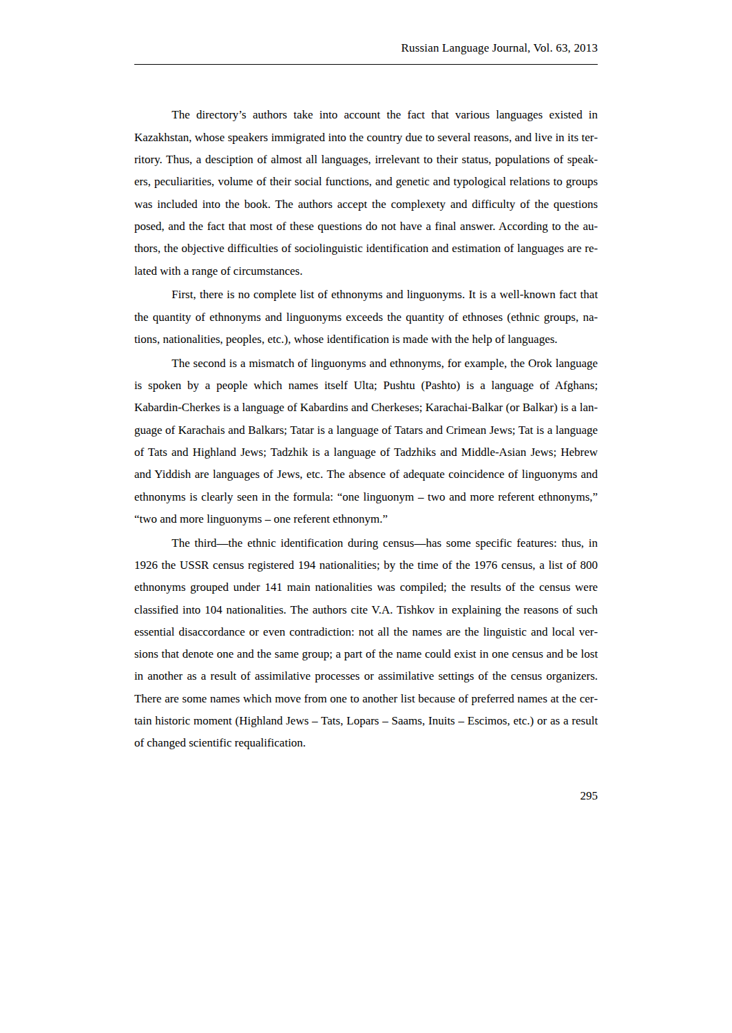Russian Language Journal, Vol. 63, 2013
The directory’s authors take into account the fact that various languages existed in Kazakhstan, whose speakers immigrated into the country due to several reasons, and live in its territory. Thus, a desciption of almost all languages, irrelevant to their status, populations of speakers, peculiarities, volume of their social functions, and genetic and typological relations to groups was included into the book. The authors accept the complexety and difficulty of the questions posed, and the fact that most of these questions do not have a final answer. According to the authors, the objective difficulties of sociolinguistic identification and estimation of languages are related with a range of circumstances.
First, there is no complete list of ethnonyms and linguonyms. It is a well-known fact that the quantity of ethnonyms and linguonyms exceeds the quantity of ethnoses (ethnic groups, nations, nationalities, peoples, etc.), whose identification is made with the help of languages.
The second is a mismatch of linguonyms and ethnonyms, for example, the Orok language is spoken by a people which names itself Ulta; Pushtu (Pashto) is a language of Afghans; Kabardin-Cherkes is a language of Kabardins and Cherkeses; Karachai-Balkar (or Balkar) is a language of Karachais and Balkars; Tatar is a language of Tatars and Crimean Jews; Tat is a language of Tats and Highland Jews; Tadzhik is a language of Tadzhiks and Middle-Asian Jews; Hebrew and Yiddish are languages of Jews, etc. The absence of adequate coincidence of linguonyms and ethnonyms is clearly seen in the formula: “one linguonym – two and more referent ethnonyms,” “two and more linguonyms – one referent ethnonym.”
The third—the ethnic identification during census—has some specific features: thus, in 1926 the USSR census registered 194 nationalities; by the time of the 1976 census, a list of 800 ethnonyms grouped under 141 main nationalities was compiled; the results of the census were classified into 104 nationalities. The authors cite V.A. Tishkov in explaining the reasons of such essential disaccordance or even contradiction: not all the names are the linguistic and local versions that denote one and the same group; a part of the name could exist in one census and be lost in another as a result of assimilative processes or assimilative settings of the census organizers. There are some names which move from one to another list because of preferred names at the certain historic moment (Highland Jews – Tats, Lopars – Saams, Inuits – Escimos, etc.) or as a result of changed scientific requalification.
295